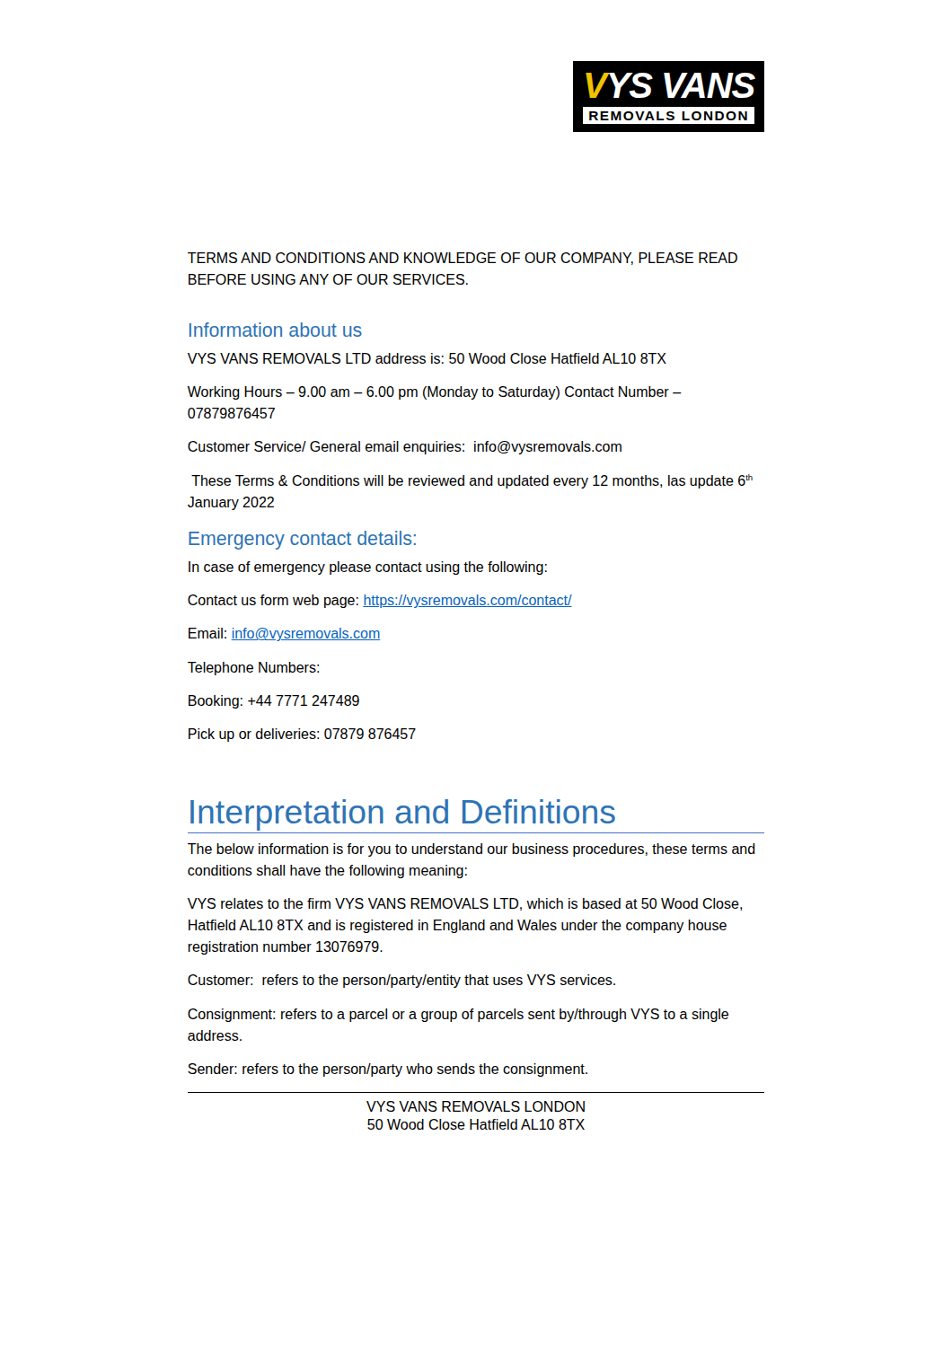VYS VANS
REMOVALS LONDON
TERMS AND CONDITIONS AND KNOWLEDGE OF OUR COMPANY, PLEASE READ BEFORE USING ANY OF OUR SERVICES.
Information about us
VYS VANS REMOVALS LTD address is: 50 Wood Close Hatfield AL10 8TX
Working Hours – 9.00 am – 6.00 pm (Monday to Saturday) Contact Number – 07879876457
Customer Service/ General email enquiries: info@vysremovals.com
These Terms & Conditions will be reviewed and updated every 12 months, las update 6th January 2022
Emergency contact details:
In case of emergency please contact using the following:
Contact us form web page: https://vysremovals.com/contact/
Email: info@vysremovals.com
Telephone Numbers:
Booking: +44 7771 247489
Pick up or deliveries: 07879 876457
Interpretation and Definitions
The below information is for you to understand our business procedures, these terms and conditions shall have the following meaning:
VYS relates to the firm VYS VANS REMOVALS LTD, which is based at 50 Wood Close, Hatfield AL10 8TX and is registered in England and Wales under the company house registration number 13076979.
Customer: refers to the person/party/entity that uses VYS services.
Consignment: refers to a parcel or a group of parcels sent by/through VYS to a single address.
Sender: refers to the person/party who sends the consignment.
VYS VANS REMOVALS LONDON
50 Wood Close Hatfield AL10 8TX